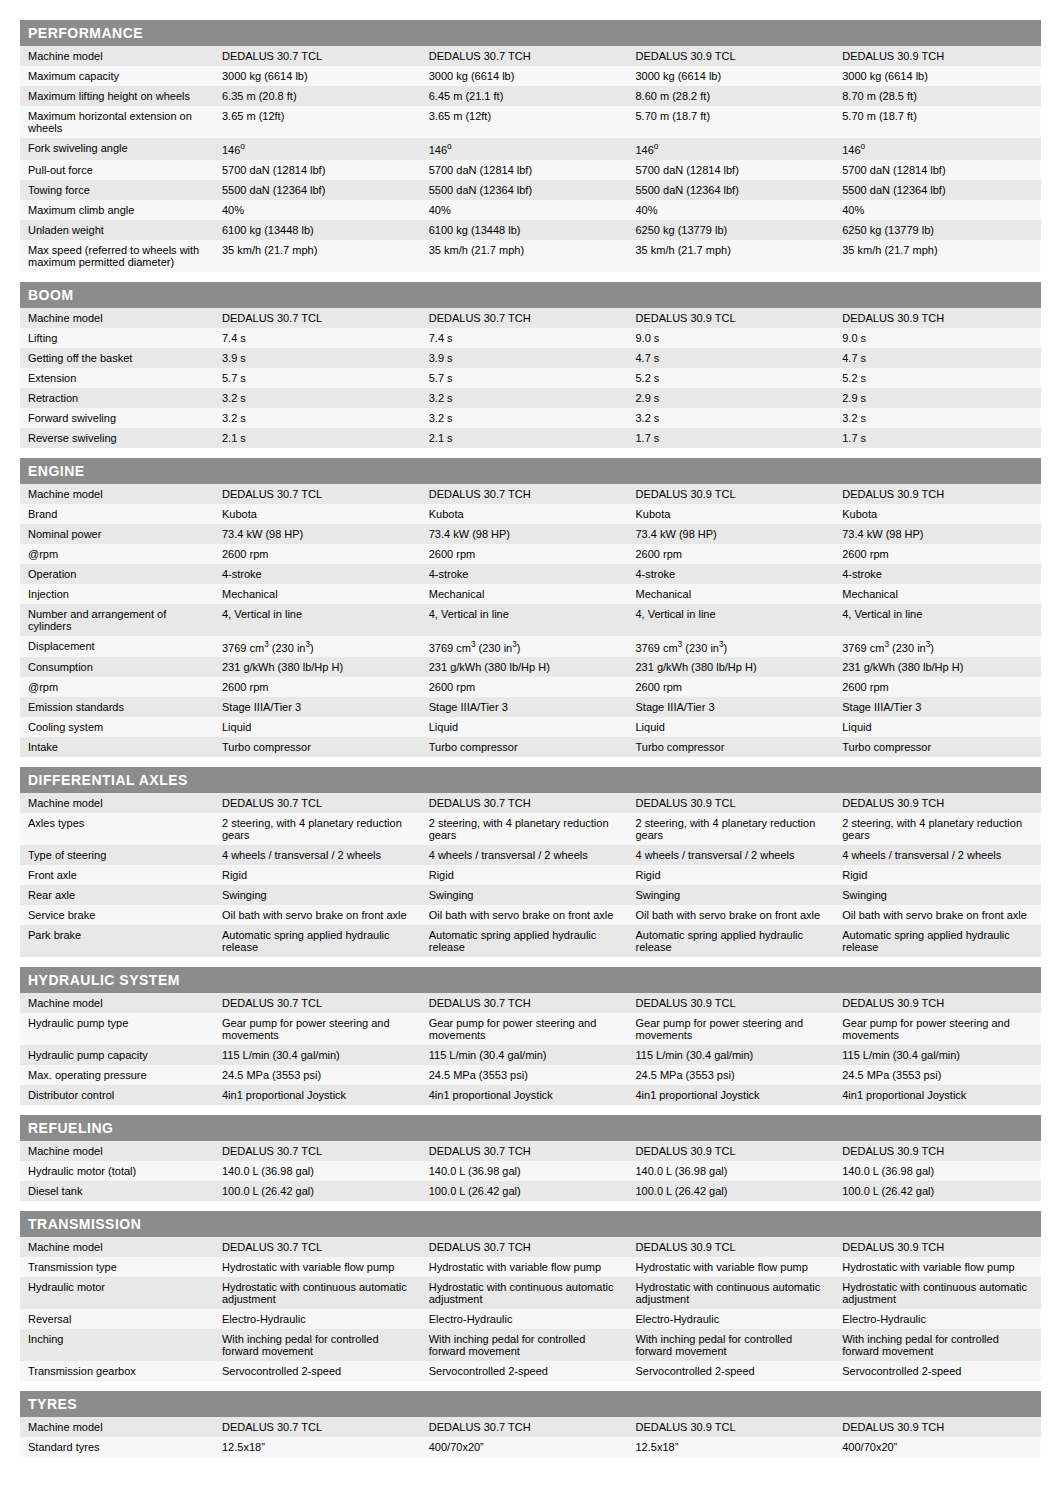Technical specifications for Dedalus 30.7 TCL, 30.7 TCH, 30.9 TCL and 30.9 TCH telehandlers
| PERFORMANCE |
| --- |
| Machine model | DEDALUS 30.7 TCL | DEDALUS 30.7 TCH | DEDALUS 30.9 TCL | DEDALUS 30.9 TCH |
| Maximum capacity | 3000 kg (6614 lb) | 3000 kg (6614 lb) | 3000 kg (6614 lb) | 3000 kg (6614 lb) |
| Maximum lifting height on wheels | 6.35 m (20.8 ft) | 6.45 m (21.1 ft) | 8.60 m (28.2 ft) | 8.70 m (28.5 ft) |
| Maximum horizontal extension on wheels | 3.65 m (12ft) | 3.65 m (12ft) | 5.70 m (18.7 ft) | 5.70 m (18.7 ft) |
| Fork swiveling angle | 146 o | 146 o | 146 o | 146 o |
| Pull-out force | 5700 daN (12814 lbf) | 5700 daN (12814 lbf) | 5700 daN (12814 lbf) | 5700 daN (12814 lbf) |
| Towing force | 5500 daN (12364 lbf) | 5500 daN (12364 lbf) | 5500 daN (12364 lbf) | 5500 daN (12364 lbf) |
| Maximum climb angle | 40% | 40% | 40% | 40% |
| Unladen weight | 6100 kg (13448 lb) | 6100 kg (13448 lb) | 6250 kg (13779 lb) | 6250 kg (13779 lb) |
| Max speed (referred to wheels with maximum permitted diameter) | 35 km/h (21.7 mph) | 35 km/h (21.7 mph) | 35 km/h (21.7 mph) | 35 km/h (21.7 mph) |
| BOOM |
| Machine model | DEDALUS 30.7 TCL | DEDALUS 30.7 TCH | DEDALUS 30.9 TCL | DEDALUS 30.9 TCH |
| Lifting | 7.4 s | 7.4 s | 9.0 s | 9.0 s |
| Getting off the basket | 3.9 s | 3.9 s | 4.7 s | 4.7 s |
| Extension | 5.7 s | 5.7 s | 5.2 s | 5.2 s |
| Retraction | 3.2 s | 3.2 s | 2.9 s | 2.9 s |
| Forward swiveling | 3.2 s | 3.2 s | 3.2 s | 3.2 s |
| Reverse swiveling | 2.1 s | 2.1 s | 1.7 s | 1.7 s |
| ENGINE |
| Machine model | DEDALUS 30.7 TCL | DEDALUS 30.7 TCH | DEDALUS 30.9 TCL | DEDALUS 30.9 TCH |
| Brand | Kubota | Kubota | Kubota | Kubota |
| Nominal power | 73.4 kW (98 HP) | 73.4 kW (98 HP) | 73.4 kW (98 HP) | 73.4 kW (98 HP) |
| @rpm | 2600 rpm | 2600 rpm | 2600 rpm | 2600 rpm |
| Operation | 4-stroke | 4-stroke | 4-stroke | 4-stroke |
| Injection | Mechanical | Mechanical | Mechanical | Mechanical |
| Number and arrangement of cylinders | 4, Vertical in line | 4, Vertical in line | 4, Vertical in line | 4, Vertical in line |
| Displacement | 3769 cm 3 (230 in 3 ) | 3769 cm 3 (230 in 3 ) | 3769 cm 3 (230 in 3 ) | 3769 cm 3 (230 in 3 ) |
| Consumption | 231 g/kWh (380 lb/Hp H) | 231 g/kWh (380 lb/Hp H) | 231 g/kWh (380 lb/Hp H) | 231 g/kWh (380 lb/Hp H) |
| @rpm | 2600 rpm | 2600 rpm | 2600 rpm | 2600 rpm |
| Emission standards | Stage IIIA/Tier 3 | Stage IIIA/Tier 3 | Stage IIIA/Tier 3 | Stage IIIA/Tier 3 |
| Cooling system | Liquid | Liquid | Liquid | Liquid |
| Intake | Turbo compressor | Turbo compressor | Turbo compressor | Turbo compressor |
| DIFFERENTIAL AXLES |
| Machine model | DEDALUS 30.7 TCL | DEDALUS 30.7 TCH | DEDALUS 30.9 TCL | DEDALUS 30.9 TCH |
| Axles types | 2 steering, with 4 planetary reduction gears | 2 steering, with 4 planetary reduction gears | 2 steering, with 4 planetary reduction gears | 2 steering, with 4 planetary reduction gears |
| Type of steering | 4 wheels / transversal / 2 wheels | 4 wheels / transversal / 2 wheels | 4 wheels / transversal / 2 wheels | 4 wheels / transversal / 2 wheels |
| Front axle | Rigid | Rigid | Rigid | Rigid |
| Rear axle | Swinging | Swinging | Swinging | Swinging |
| Service brake | Oil bath with servo brake on front axle | Oil bath with servo brake on front axle | Oil bath with servo brake on front axle | Oil bath with servo brake on front axle |
| Park brake | Automatic spring applied hydraulic release | Automatic spring applied hydraulic release | Automatic spring applied hydraulic release | Automatic spring applied hydraulic release |
| HYDRAULIC SYSTEM |
| Machine model | DEDALUS 30.7 TCL | DEDALUS 30.7 TCH | DEDALUS 30.9 TCL | DEDALUS 30.9 TCH |
| Hydraulic pump type | Gear pump for power steering and movements | Gear pump for power steering and movements | Gear pump for power steering and movements | Gear pump for power steering and movements |
| Hydraulic pump capacity | 115 L/min (30.4 gal/min) | 115 L/min (30.4 gal/min) | 115 L/min (30.4 gal/min) | 115 L/min (30.4 gal/min) |
| Max. operating pressure | 24.5 MPa (3553 psi) | 24.5 MPa (3553 psi) | 24.5 MPa (3553 psi) | 24.5 MPa (3553 psi) |
| Distributor control | 4in1 proportional Joystick | 4in1 proportional Joystick | 4in1 proportional Joystick | 4in1 proportional Joystick |
| REFUELING |
| Machine model | DEDALUS 30.7 TCL | DEDALUS 30.7 TCH | DEDALUS 30.9 TCL | DEDALUS 30.9 TCH |
| Hydraulic motor (total) | 140.0 L (36.98 gal) | 140.0 L (36.98 gal) | 140.0 L (36.98 gal) | 140.0 L (36.98 gal) |
| Diesel tank | 100.0 L (26.42 gal) | 100.0 L (26.42 gal) | 100.0 L (26.42 gal) | 100.0 L (26.42 gal) |
| TRANSMISSION |
| Machine model | DEDALUS 30.7 TCL | DEDALUS 30.7 TCH | DEDALUS 30.9 TCL | DEDALUS 30.9 TCH |
| Transmission type | Hydrostatic with variable flow pump | Hydrostatic with variable flow pump | Hydrostatic with variable flow pump | Hydrostatic with variable flow pump |
| Hydraulic motor | Hydrostatic with continuous automatic adjustment | Hydrostatic with continuous automatic adjustment | Hydrostatic with continuous automatic adjustment | Hydrostatic with continuous automatic adjustment |
| Reversal | Electro-Hydraulic | Electro-Hydraulic | Electro-Hydraulic | Electro-Hydraulic |
| Inching | With inching pedal for controlled forward movement | With inching pedal for controlled forward movement | With inching pedal for controlled forward movement | With inching pedal for controlled forward movement |
| Transmission gearbox | Servocontrolled 2-speed | Servocontrolled 2-speed | Servocontrolled 2-speed | Servocontrolled 2-speed |
| TYRES |
| Machine model | DEDALUS 30.7 TCL | DEDALUS 30.7 TCH | DEDALUS 30.9 TCL | DEDALUS 30.9 TCH |
| Standard tyres | 12.5x18” | 400/70x20” | 12.5x18” | 400/70x20” |